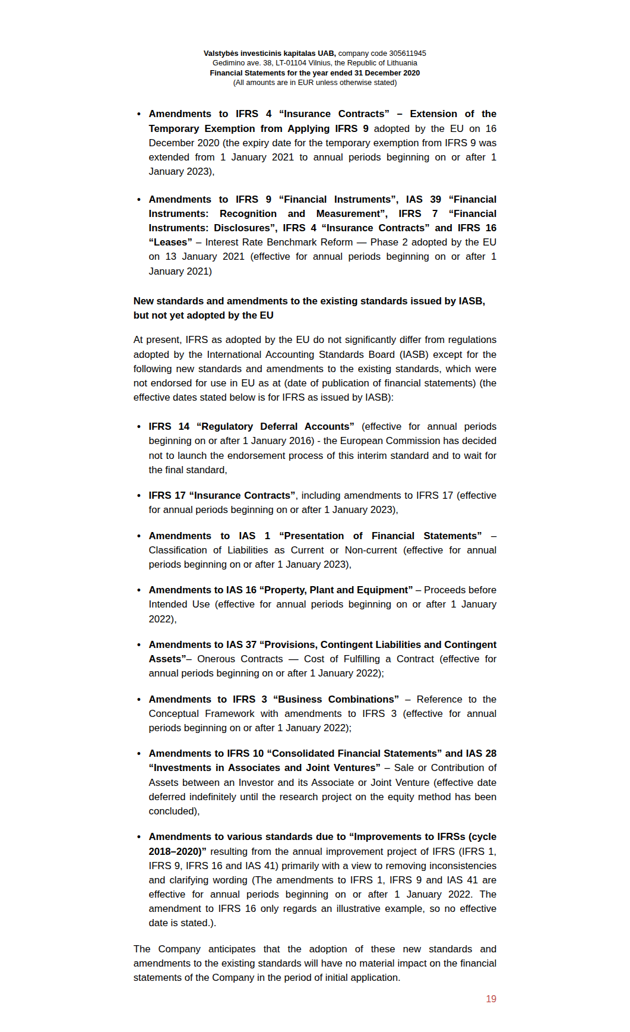Valstybės investicinis kapitalas UAB, company code 305611945
Gedimino ave. 38, LT-01104 Vilnius, the Republic of Lithuania
Financial Statements for the year ended 31 December 2020
(All amounts are in EUR unless otherwise stated)
Amendments to IFRS 4 “Insurance Contracts” – Extension of the Temporary Exemption from Applying IFRS 9 adopted by the EU on 16 December 2020 (the expiry date for the temporary exemption from IFRS 9 was extended from 1 January 2021 to annual periods beginning on or after 1 January 2023),
Amendments to IFRS 9 “Financial Instruments”, IAS 39 “Financial Instruments: Recognition and Measurement”, IFRS 7 “Financial Instruments: Disclosures”, IFRS 4 “Insurance Contracts” and IFRS 16 “Leases” – Interest Rate Benchmark Reform — Phase 2 adopted by the EU on 13 January 2021 (effective for annual periods beginning on or after 1 January 2021)
New standards and amendments to the existing standards issued by IASB, but not yet adopted by the EU
At present, IFRS as adopted by the EU do not significantly differ from regulations adopted by the International Accounting Standards Board (IASB) except for the following new standards and amendments to the existing standards, which were not endorsed for use in EU as at (date of publication of financial statements) (the effective dates stated below is for IFRS as issued by IASB):
IFRS 14 “Regulatory Deferral Accounts” (effective for annual periods beginning on or after 1 January 2016) - the European Commission has decided not to launch the endorsement process of this interim standard and to wait for the final standard,
IFRS 17 “Insurance Contracts”, including amendments to IFRS 17 (effective for annual periods beginning on or after 1 January 2023),
Amendments to IAS 1 “Presentation of Financial Statements” – Classification of Liabilities as Current or Non-current (effective for annual periods beginning on or after 1 January 2023),
Amendments to IAS 16 “Property, Plant and Equipment” – Proceeds before Intended Use (effective for annual periods beginning on or after 1 January 2022),
Amendments to IAS 37 “Provisions, Contingent Liabilities and Contingent Assets”– Onerous Contracts — Cost of Fulfilling a Contract (effective for annual periods beginning on or after 1 January 2022);
Amendments to IFRS 3 “Business Combinations” – Reference to the Conceptual Framework with amendments to IFRS 3 (effective for annual periods beginning on or after 1 January 2022);
Amendments to IFRS 10 “Consolidated Financial Statements” and IAS 28 “Investments in Associates and Joint Ventures” – Sale or Contribution of Assets between an Investor and its Associate or Joint Venture (effective date deferred indefinitely until the research project on the equity method has been concluded),
Amendments to various standards due to “Improvements to IFRSs (cycle 2018–2020)” resulting from the annual improvement project of IFRS (IFRS 1, IFRS 9, IFRS 16 and IAS 41) primarily with a view to removing inconsistencies and clarifying wording (The amendments to IFRS 1, IFRS 9 and IAS 41 are effective for annual periods beginning on or after 1 January 2022. The amendment to IFRS 16 only regards an illustrative example, so no effective date is stated.).
The Company anticipates that the adoption of these new standards and amendments to the existing standards will have no material impact on the financial statements of the Company in the period of initial application.
19